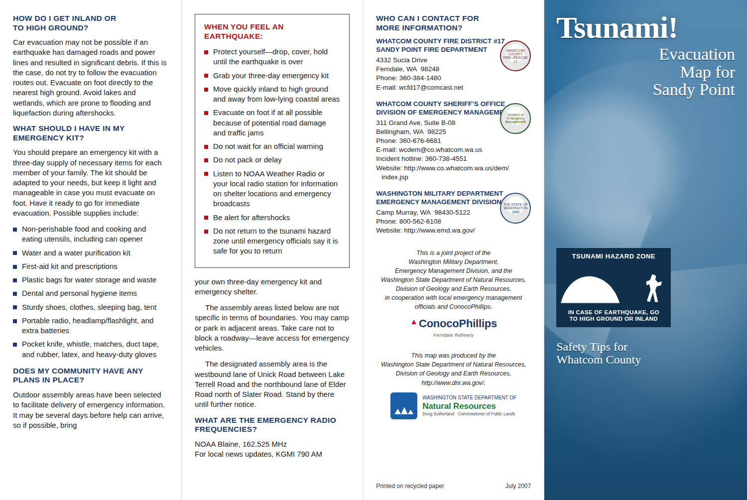How do I get inland or
to high ground?
Car evacuation may not be possible if an earthquake has damaged roads and power lines and resulted in significant debris. If this is the case, do not try to follow the evacuation routes out. Evacuate on foot directly to the nearest high ground. Avoid lakes and wetlands, which are prone to flooding and liquefaction during aftershocks.
What should I have in my
emergency kit?
You should prepare an emergency kit with a three-day supply of necessary items for each member of your family. The kit should be adapted to your needs, but keep it light and manageable in case you must evacuate on foot. Have it ready to go for immediate evacuation. Possible supplies include:
Non-perishable food and cooking and eating utensils, including can opener
Water and a water purification kit
First-aid kit and prescriptions
Plastic bags for water storage and waste
Dental and personal hygiene items
Sturdy shoes, clothes, sleeping bag, tent
Portable radio, headlamp/flashlight, and extra batteries
Pocket knife, whistle, matches, duct tape, and rubber, latex, and heavy-duty gloves
Does my community have any
plans in place?
Outdoor assembly areas have been selected to facilitate delivery of emergency information. It may be several days before help can arrive, so if possible, bring
When you feel an earthquake:
Protect yourself—drop, cover, hold until the earthquake is over
Grab your three-day emergency kit
Move quickly inland to high ground and away from low-lying coastal areas
Evacuate on foot if at all possible because of potential road damage and traffic jams
Do not wait for an official warning
Do not pack or delay
Listen to NOAA Weather Radio or your local radio station for information on shelter locations and emergency broadcasts
Be alert for aftershocks
Do not return to the tsunami hazard zone until emergency officials say it is safe for you to return
your own three-day emergency kit and emergency shelter.
The assembly areas listed below are not specific in terms of boundaries. You may camp or park in adjacent areas. Take care not to block a roadway—leave access for emergency vehicles.
The designated assembly area is the westbound lane of Unick Road between Lake Terrell Road and the northbound lane of Elder Road north of Slater Road. Stand by there until further notice.
What are the emergency radio
frequencies?
NOAA Blaine, 162.525 MHz
For local news updates, KGMI 790 AM
Who can I contact for
more information?
WHATCOM COUNTY
FIRE–RESCUE 17
Whatcom County Fire District #17
Sandy Point Fire Department
4332 Sucia Drive
Ferndale, WA 98248
Phone: 360-384-1480
E-mail: wcfd17@comcast.net
Division of Emergency Management
Whatcom County Sheriff’s Office
Division of Emergency Management
311 Grand Ave, Suite B-08
Bellingham, WA 98225
Phone: 360-676-6681
E-mail: wcdem@co.whatcom.wa.us
Incident hotline: 360-738-4551
Website: http://www.co.whatcom.wa.us/dem/
index.jsp
THE STATE OF WASHINGTON 1889
Washington Military Department
Emergency Management Division
Camp Murray, WA 98430-5122
Phone: 800-562-6108
Website: http://www.emd.wa.gov/
This is a joint project of the
Washington Military Department,
Emergency Management Division, and the
Washington State Department of Natural Resources,
Division of Geology and Earth Resources,
in cooperation with local emergency management
officials and ConocoPhillips.
▲ConocoPhillips
Ferndale Refinery
This map was produced by the
Washington State Department of Natural Resources,
Division of Geology and Earth Resources,
http://www.dnr.wa.gov/.
WASHINGTON STATE DEPARTMENT OF Natural Resources Doug Sutherland · Commissioner of Public Lands
Printed on recycled paper July 2007
Tsunami!
Evacuation Map for Sandy Point
TSUNAMI HAZARD ZONE
IN CASE OF EARTHQUAKE, GO
TO HIGH GROUND OR INLAND
Safety Tips for Whatcom County